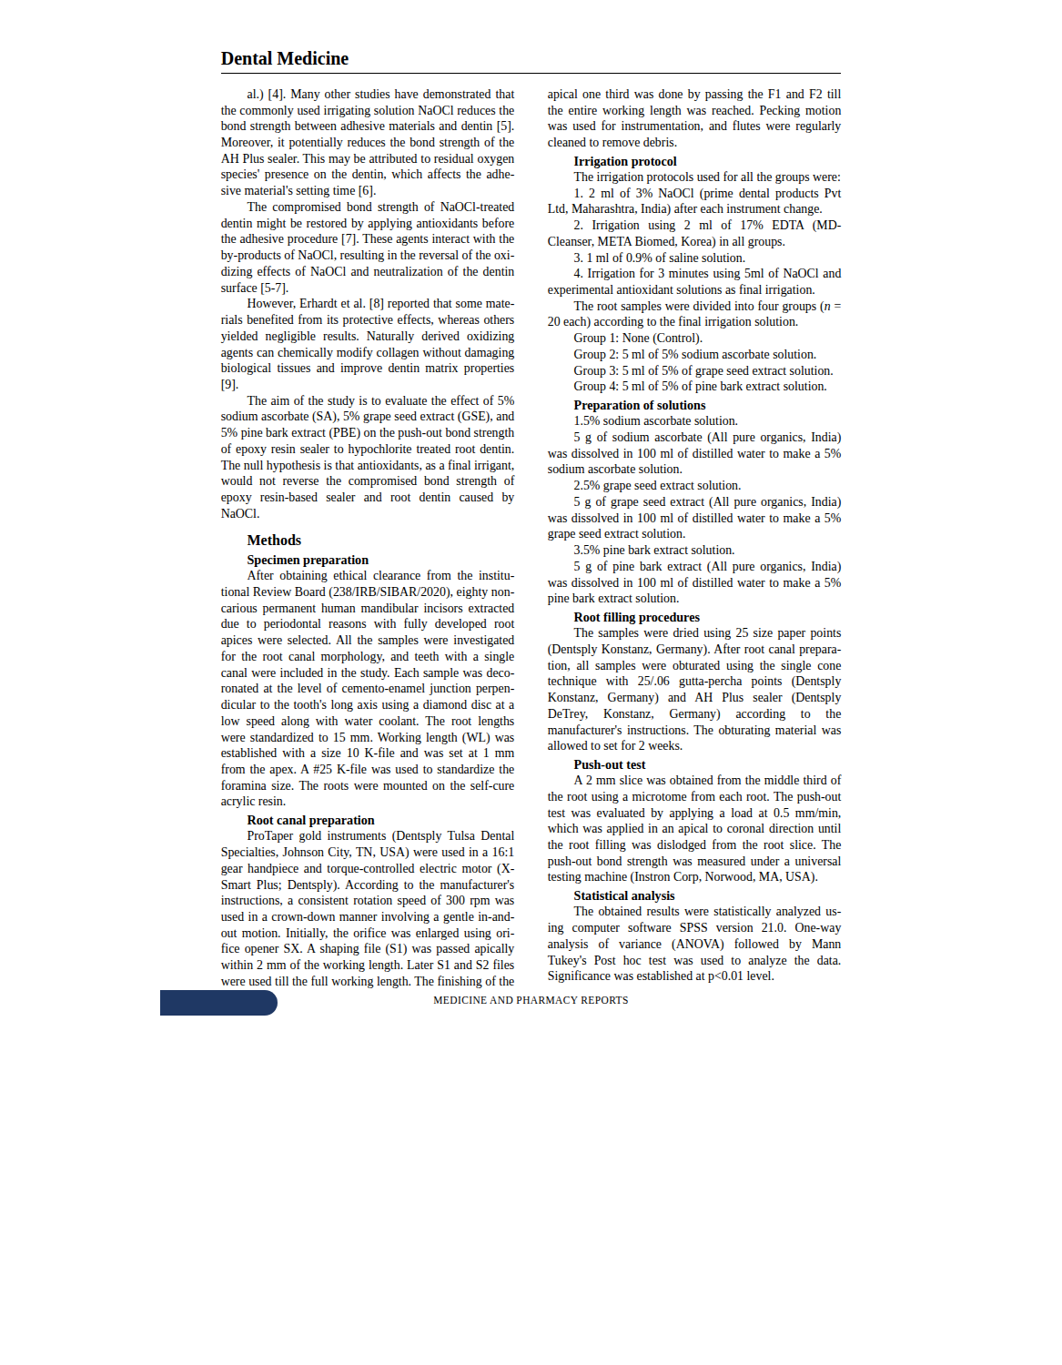Dental Medicine
al.) [4]. Many other studies have demonstrated that the commonly used irrigating solution NaOCl reduces the bond strength between adhesive materials and dentin [5]. Moreover, it potentially reduces the bond strength of the AH Plus sealer. This may be attributed to residual oxygen species' presence on the dentin, which affects the adhesive material's setting time [6].
The compromised bond strength of NaOCl-treated dentin might be restored by applying antioxidants before the adhesive procedure [7]. These agents interact with the by-products of NaOCl, resulting in the reversal of the oxidizing effects of NaOCl and neutralization of the dentin surface [5-7].
However, Erhardt et al. [8] reported that some materials benefited from its protective effects, whereas others yielded negligible results. Naturally derived oxidizing agents can chemically modify collagen without damaging biological tissues and improve dentin matrix properties [9].
The aim of the study is to evaluate the effect of 5% sodium ascorbate (SA), 5% grape seed extract (GSE), and 5% pine bark extract (PBE) on the push-out bond strength of epoxy resin sealer to hypochlorite treated root dentin. The null hypothesis is that antioxidants, as a final irrigant, would not reverse the compromised bond strength of epoxy resin-based sealer and root dentin caused by NaOCl.
Methods
Specimen preparation
After obtaining ethical clearance from the institutional Review Board (238/IRB/SIBAR/2020), eighty non-carious permanent human mandibular incisors extracted due to periodontal reasons with fully developed root apices were selected. All the samples were investigated for the root canal morphology, and teeth with a single canal were included in the study. Each sample was decoronated at the level of cemento-enamel junction perpendicular to the tooth's long axis using a diamond disc at a low speed along with water coolant. The root lengths were standardized to 15 mm. Working length (WL) was established with a size 10 K-file and was set at 1 mm from the apex. A #25 K-file was used to standardize the foramina size. The roots were mounted on the self-cure acrylic resin.
Root canal preparation
ProTaper gold instruments (Dentsply Tulsa Dental Specialties, Johnson City, TN, USA) were used in a 16:1 gear handpiece and torque-controlled electric motor (X-Smart Plus; Dentsply). According to the manufacturer's instructions, a consistent rotation speed of 300 rpm was used in a crown-down manner involving a gentle in-and-out motion. Initially, the orifice was enlarged using orifice opener SX. A shaping file (S1) was passed apically within 2 mm of the working length. Later S1 and S2 files were used till the full working length. The finishing of the apical one third was done by passing the F1 and F2 till the entire working length was reached. Pecking motion was used for instrumentation, and flutes were regularly cleaned to remove debris.
Irrigation protocol
The irrigation protocols used for all the groups were:
1. 2 ml of 3% NaOCl (prime dental products Pvt Ltd, Maharashtra, India) after each instrument change.
2. Irrigation using 2 ml of 17% EDTA (MD-Cleanser, META Biomed, Korea) in all groups.
3. 1 ml of 0.9% of saline solution.
4. Irrigation for 3 minutes using 5ml of NaOCl and experimental antioxidant solutions as final irrigation.
The root samples were divided into four groups (n = 20 each) according to the final irrigation solution.
Group 1: None (Control).
Group 2: 5 ml of 5% sodium ascorbate solution.
Group 3: 5 ml of 5% of grape seed extract solution.
Group 4: 5 ml of 5% of pine bark extract solution.
Preparation of solutions
1.5% sodium ascorbate solution.
5 g of sodium ascorbate (All pure organics, India) was dissolved in 100 ml of distilled water to make a 5% sodium ascorbate solution.
2.5% grape seed extract solution.
5 g of grape seed extract (All pure organics, India) was dissolved in 100 ml of distilled water to make a 5% grape seed extract solution.
3.5% pine bark extract solution.
5 g of pine bark extract (All pure organics, India) was dissolved in 100 ml of distilled water to make a 5% pine bark extract solution.
Root filling procedures
The samples were dried using 25 size paper points (Dentsply Konstanz, Germany). After root canal preparation, all samples were obturated using the single cone technique with 25/.06 gutta-percha points (Dentsply Konstanz, Germany) and AH Plus sealer (Dentsply DeTrey, Konstanz, Germany) according to the manufacturer's instructions. The obturating material was allowed to set for 2 weeks.
Push-out test
A 2 mm slice was obtained from the middle third of the root using a microtome from each root. The push-out test was evaluated by applying a load at 0.5 mm/min, which was applied in an apical to coronal direction until the root filling was dislodged from the root slice. The push-out bond strength was measured under a universal testing machine (Instron Corp, Norwood, MA, USA).
Statistical analysis
The obtained results were statistically analyzed using computer software SPSS version 21.0. One-way analysis of variance (ANOVA) followed by Mann Tukey's Post hoc test was used to analyze the data. Significance was established at p<0.01 level.
MEDICINE AND PHARMACY REPORTS